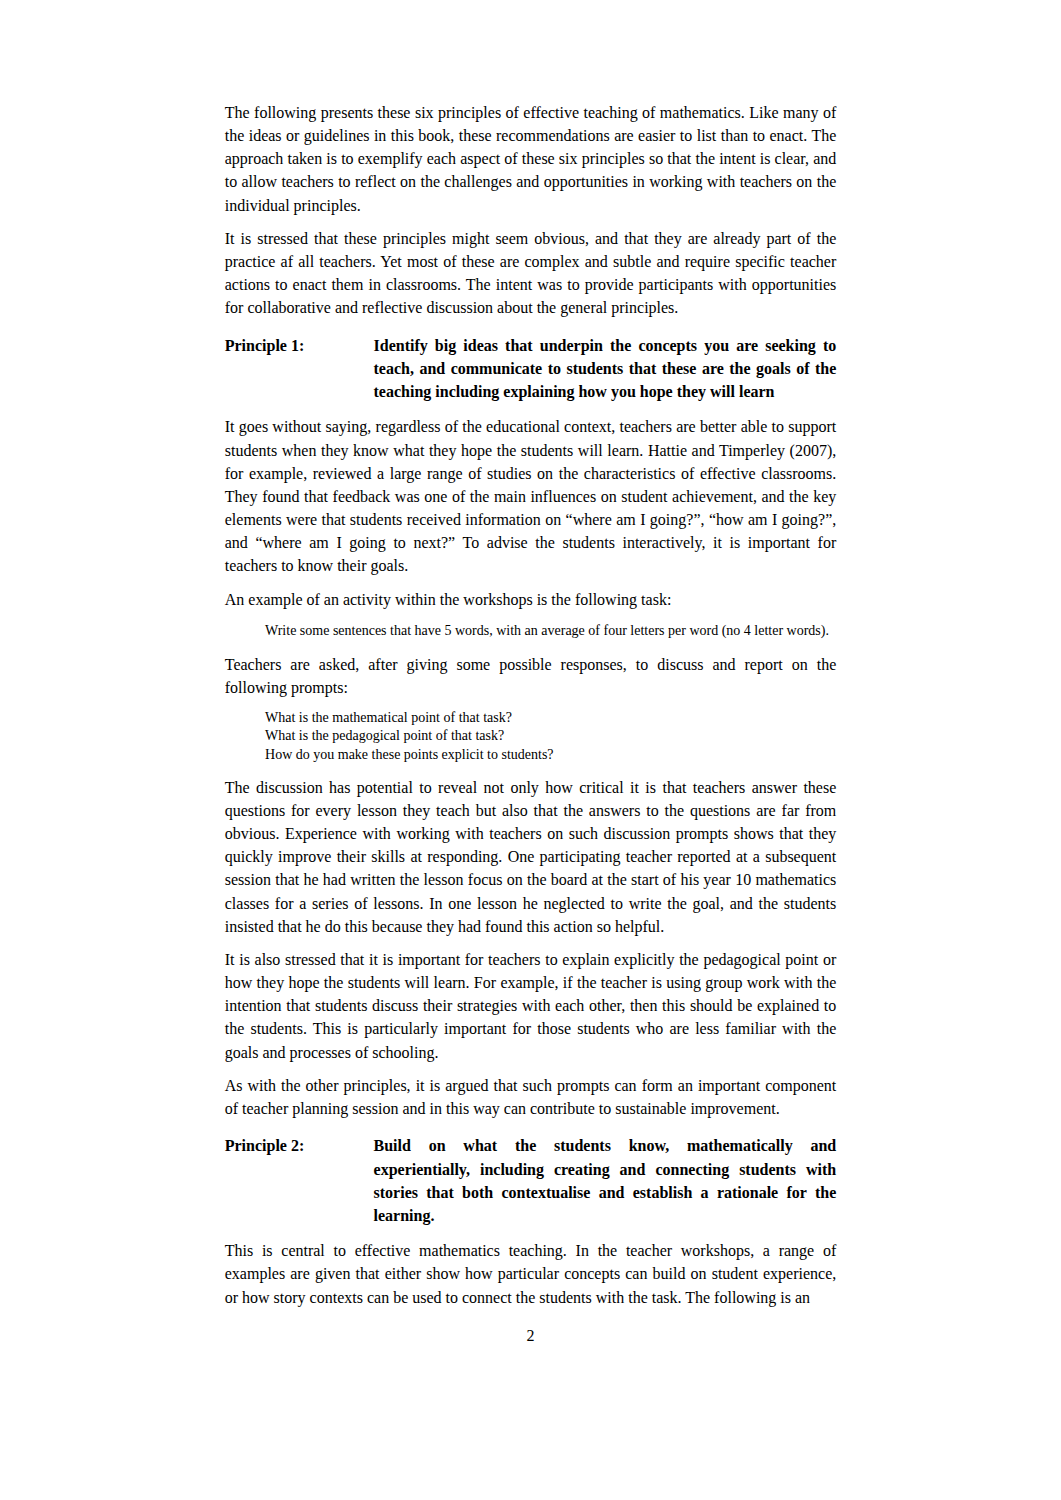The following presents these six principles of effective teaching of mathematics. Like many of the ideas or guidelines in this book, these recommendations are easier to list than to enact. The approach taken is to exemplify each aspect of these six principles so that the intent is clear, and to allow teachers to reflect on the challenges and opportunities in working with teachers on the individual principles.
It is stressed that these principles might seem obvious, and that they are already part of the practice af all teachers. Yet most of these are complex and subtle and require specific teacher actions to enact them in classrooms. The intent was to provide participants with opportunities for collaborative and reflective discussion about the general principles.
Principle 1: Identify big ideas that underpin the concepts you are seeking to teach, and communicate to students that these are the goals of the teaching including explaining how you hope they will learn
It goes without saying, regardless of the educational context, teachers are better able to support students when they know what they hope the students will learn. Hattie and Timperley (2007), for example, reviewed a large range of studies on the characteristics of effective classrooms. They found that feedback was one of the main influences on student achievement, and the key elements were that students received information on “where am I going?”, “how am I going?”, and “where am I going to next?” To advise the students interactively, it is important for teachers to know their goals.
An example of an activity within the workshops is the following task:
Write some sentences that have 5 words, with an average of four letters per word (no 4 letter words).
Teachers are asked, after giving some possible responses, to discuss and report on the following prompts:
What is the mathematical point of that task?
What is the pedagogical point of that task?
How do you make these points explicit to students?
The discussion has potential to reveal not only how critical it is that teachers answer these questions for every lesson they teach but also that the answers to the questions are far from obvious. Experience with working with teachers on such discussion prompts shows that they quickly improve their skills at responding. One participating teacher reported at a subsequent session that he had written the lesson focus on the board at the start of his year 10 mathematics classes for a series of lessons. In one lesson he neglected to write the goal, and the students insisted that he do this because they had found this action so helpful.
It is also stressed that it is important for teachers to explain explicitly the pedagogical point or how they hope the students will learn. For example, if the teacher is using group work with the intention that students discuss their strategies with each other, then this should be explained to the students. This is particularly important for those students who are less familiar with the goals and processes of schooling.
As with the other principles, it is argued that such prompts can form an important component of teacher planning session and in this way can contribute to sustainable improvement.
Principle 2: Build on what the students know, mathematically and experientially, including creating and connecting students with stories that both contextualise and establish a rationale for the learning.
This is central to effective mathematics teaching. In the teacher workshops, a range of examples are given that either show how particular concepts can build on student experience, or how story contexts can be used to connect the students with the task. The following is an
2